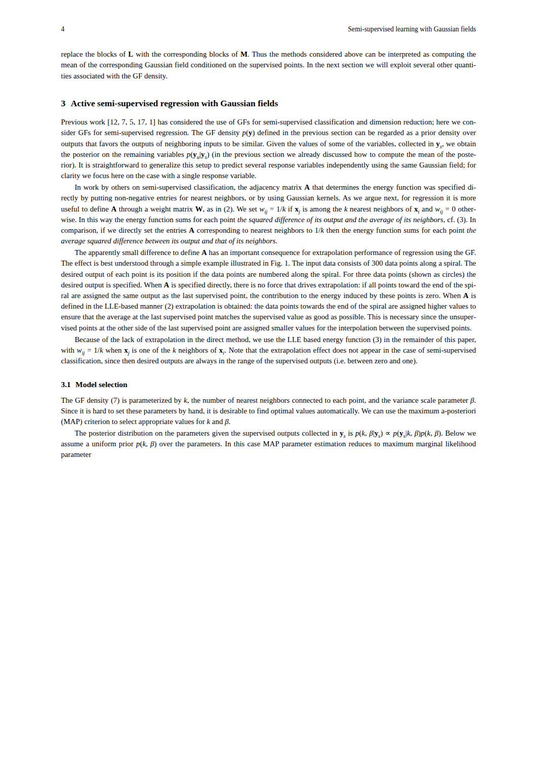4 Semi-supervised learning with Gaussian fields
replace the blocks of L with the corresponding blocks of M. Thus the methods considered above can be interpreted as computing the mean of the corresponding Gaussian field conditioned on the supervised points. In the next section we will exploit several other quantities associated with the GF density.
3 Active semi-supervised regression with Gaussian fields
Previous work [12, 7, 5, 17, 1] has considered the use of GFs for semi-supervised classification and dimension reduction; here we consider GFs for semi-supervised regression. The GF density p(y) defined in the previous section can be regarded as a prior density over outputs that favors the outputs of neighboring inputs to be similar. Given the values of some of the variables, collected in ys, we obtain the posterior on the remaining variables p(yu|ys) (in the previous section we already discussed how to compute the mean of the posterior). It is straightforward to generalize this setup to predict several response variables independently using the same Gaussian field; for clarity we focus here on the case with a single response variable.
In work by others on semi-supervised classification, the adjacency matrix A that determines the energy function was specified directly by putting non-negative entries for nearest neighbors, or by using Gaussian kernels. As we argue next, for regression it is more useful to define A through a weight matrix W, as in (2). We set wij = 1/k if xj is among the k nearest neighbors of xi and wij = 0 otherwise. In this way the energy function sums for each point the squared difference of its output and the average of its neighbors, cf. (3). In comparison, if we directly set the entries A corresponding to nearest neighbors to 1/k then the energy function sums for each point the average squared difference between its output and that of its neighbors.
The apparently small difference to define A has an important consequence for extrapolation performance of regression using the GF. The effect is best understood through a simple example illustrated in Fig. 1. The input data consists of 300 data points along a spiral. The desired output of each point is its position if the data points are numbered along the spiral. For three data points (shown as circles) the desired output is specified. When A is specified directly, there is no force that drives extrapolation: if all points toward the end of the spiral are assigned the same output as the last supervised point, the contribution to the energy induced by these points is zero. When A is defined in the LLE-based manner (2) extrapolation is obtained: the data points towards the end of the spiral are assigned higher values to ensure that the average at the last supervised point matches the supervised value as good as possible. This is necessary since the unsupervised points at the other side of the last supervised point are assigned smaller values for the interpolation between the supervised points.
Because of the lack of extrapolation in the direct method, we use the LLE based energy function (3) in the remainder of this paper, with wij = 1/k when xj is one of the k neighbors of xi. Note that the extrapolation effect does not appear in the case of semi-supervised classification, since then desired outputs are always in the range of the supervised outputs (i.e. between zero and one).
3.1 Model selection
The GF density (7) is parameterized by k, the number of nearest neighbors connected to each point, and the variance scale parameter β. Since it is hard to set these parameters by hand, it is desirable to find optimal values automatically. We can use the maximum a-posteriori (MAP) criterion to select appropriate values for k and β.
The posterior distribution on the parameters given the supervised outputs collected in ys is p(k, β|ys) ∝ p(ys|k, β)p(k, β). Below we assume a uniform prior p(k, β) over the parameters. In this case MAP parameter estimation reduces to maximum marginal likelihood parameter